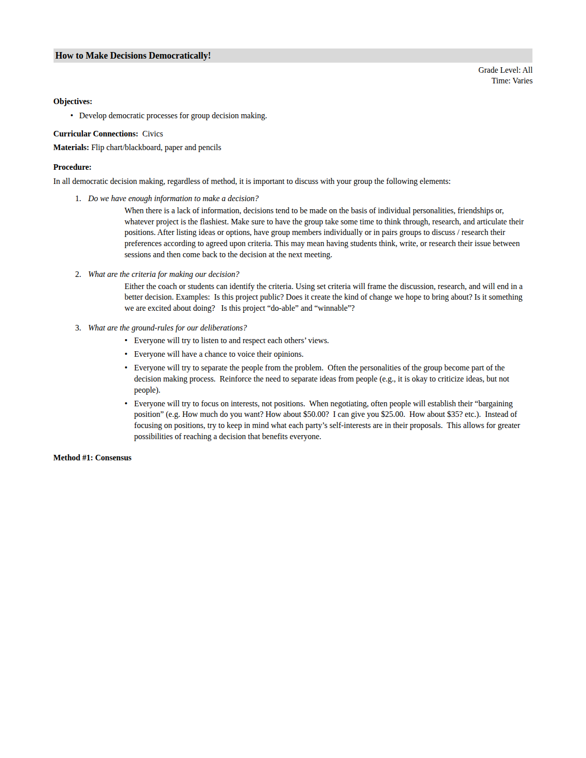How to Make Decisions Democratically!
Grade Level: All
Time: Varies
Objectives:
Develop democratic processes for group decision making.
Curricular Connections: Civics
Materials: Flip chart/blackboard, paper and pencils
Procedure:
In all democratic decision making, regardless of method, it is important to discuss with your group the following elements:
Do we have enough information to make a decision?
When there is a lack of information, decisions tend to be made on the basis of individual personalities, friendships or, whatever project is the flashiest. Make sure to have the group take some time to think through, research, and articulate their positions. After listing ideas or options, have group members individually or in pairs groups to discuss / research their preferences according to agreed upon criteria. This may mean having students think, write, or research their issue between sessions and then come back to the decision at the next meeting.
What are the criteria for making our decision?
Either the coach or students can identify the criteria. Using set criteria will frame the discussion, research, and will end in a better decision. Examples: Is this project public? Does it create the kind of change we hope to bring about? Is it something we are excited about doing? Is this project “do-able” and “winnable”?
What are the ground-rules for our deliberations?
Everyone will try to listen to and respect each others’ views.
Everyone will have a chance to voice their opinions.
Everyone will try to separate the people from the problem. Often the personalities of the group become part of the decision making process. Reinforce the need to separate ideas from people (e.g., it is okay to criticize ideas, but not people).
Everyone will try to focus on interests, not positions. When negotiating, often people will establish their “bargaining position” (e.g. How much do you want? How about $50.00? I can give you $25.00. How about $35? etc.). Instead of focusing on positions, try to keep in mind what each party’s self-interests are in their proposals. This allows for greater possibilities of reaching a decision that benefits everyone.
Method #1: Consensus